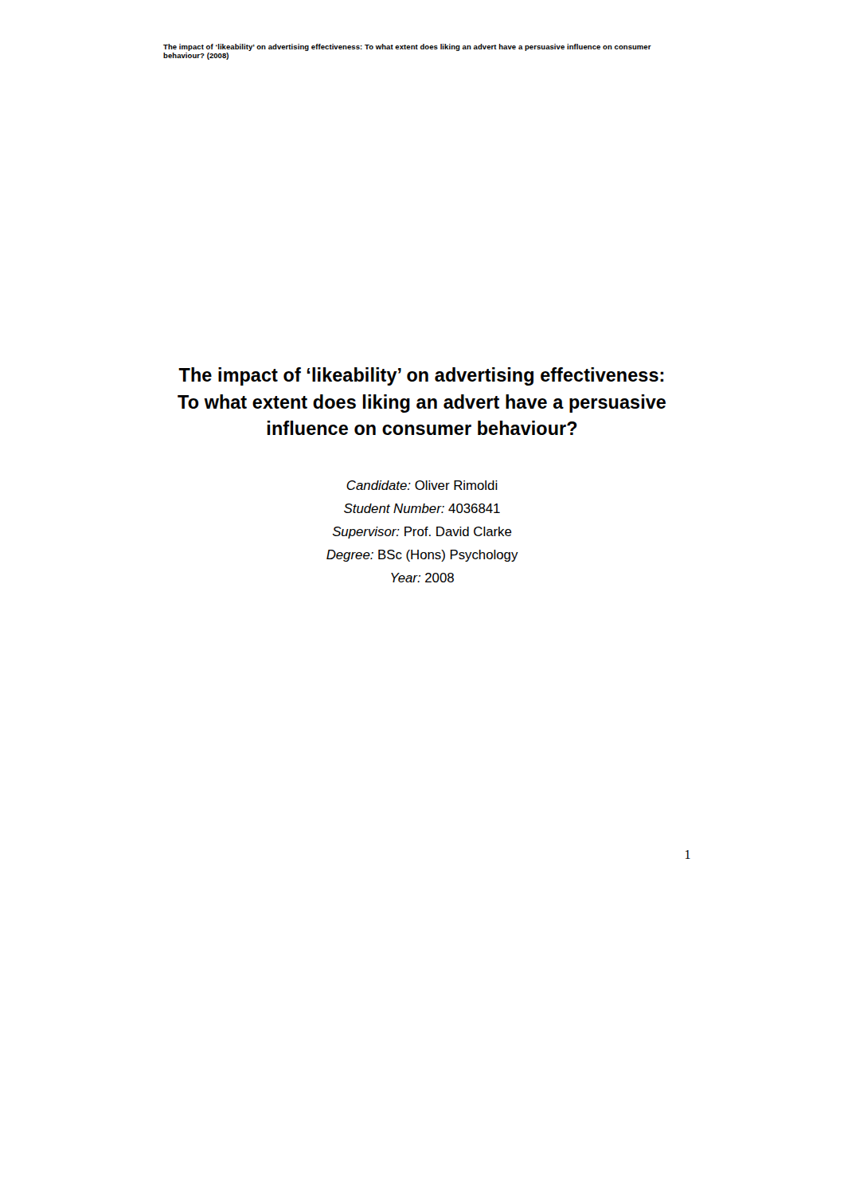The impact of ‘likeability’ on advertising effectiveness: To what extent does liking an advert have a persuasive influence on consumer behaviour? (2008)
The impact of ‘likeability’ on advertising effectiveness:
To what extent does liking an advert have a persuasive
influence on consumer behaviour?
Candidate: Oliver Rimoldi
Student Number: 4036841
Supervisor: Prof. David Clarke
Degree: BSc (Hons) Psychology
Year: 2008
1